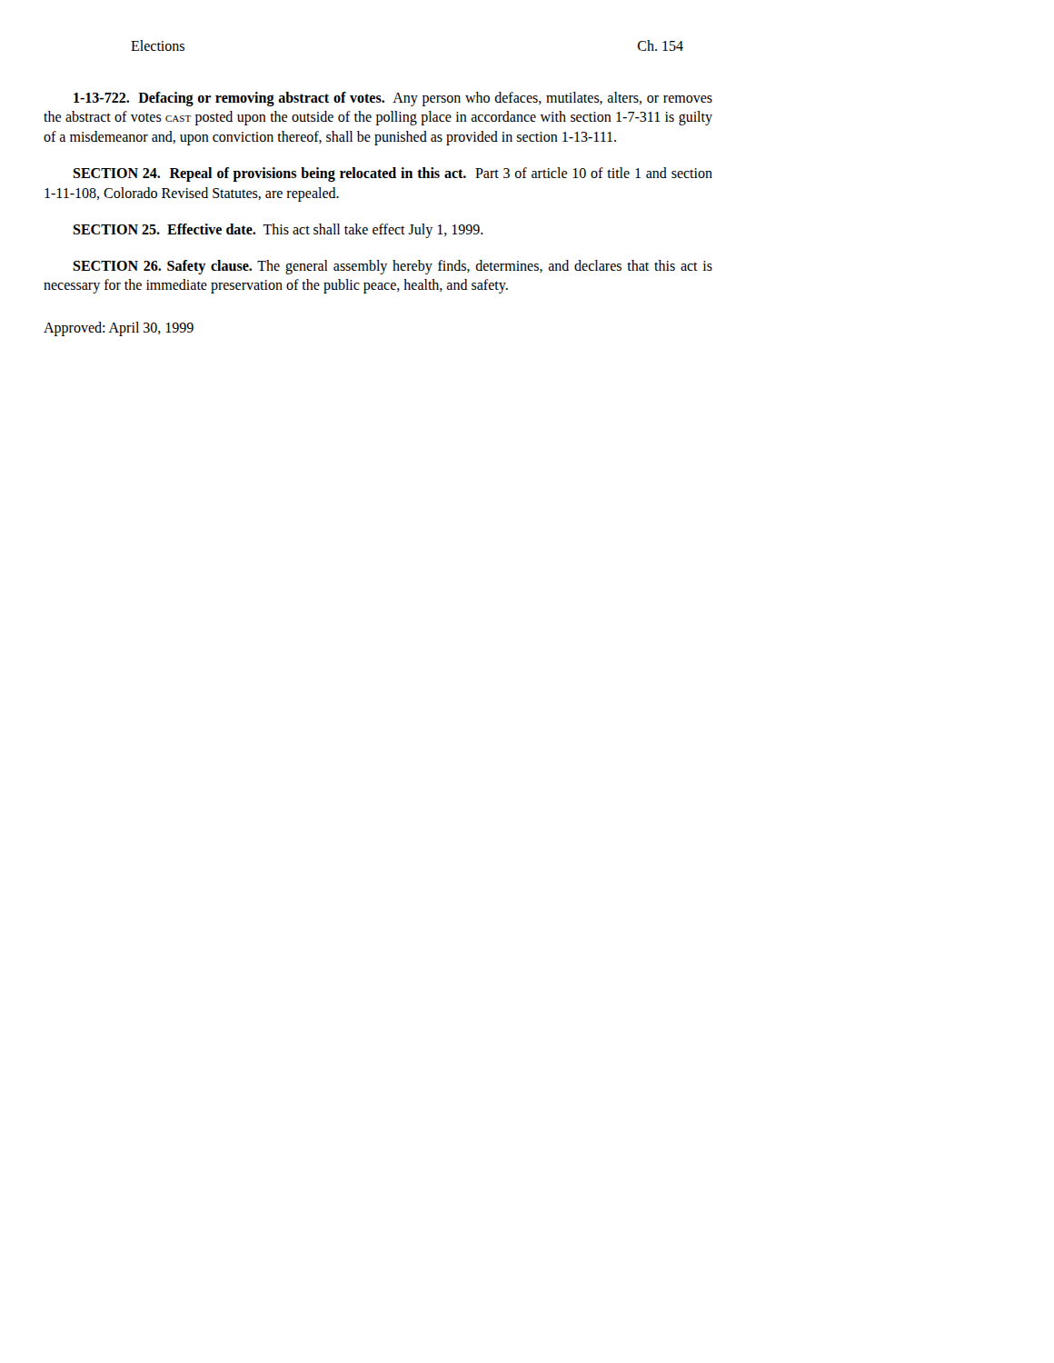Elections Ch. 154
1-13-722. Defacing or removing abstract of votes. Any person who defaces, mutilates, alters, or removes the abstract of votes cast posted upon the outside of the polling place in accordance with section 1-7-311 is guilty of a misdemeanor and, upon conviction thereof, shall be punished as provided in section 1-13-111.
SECTION 24. Repeal of provisions being relocated in this act. Part 3 of article 10 of title 1 and section 1-11-108, Colorado Revised Statutes, are repealed.
SECTION 25. Effective date. This act shall take effect July 1, 1999.
SECTION 26. Safety clause. The general assembly hereby finds, determines, and declares that this act is necessary for the immediate preservation of the public peace, health, and safety.
Approved: April 30, 1999